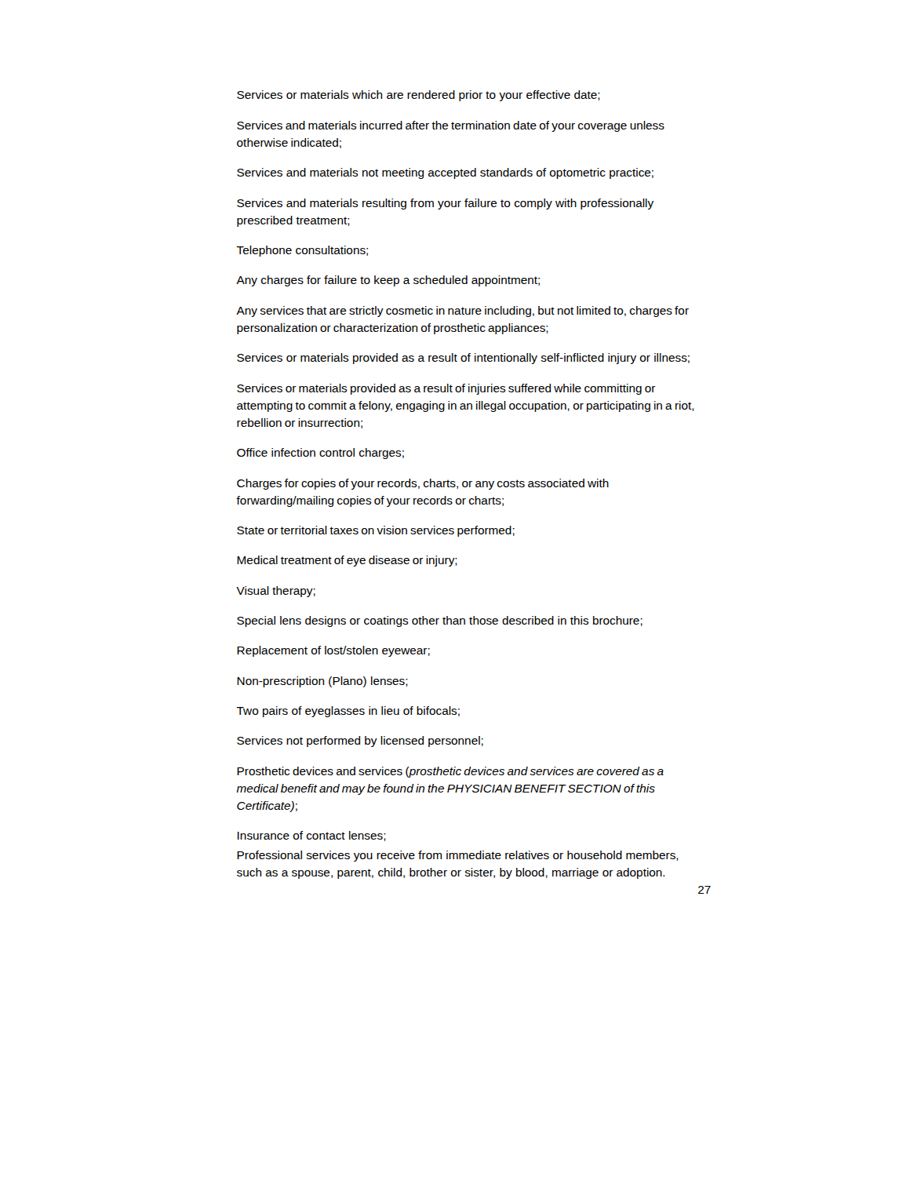Services or materials which are rendered prior to your effective date;
Services and materials incurred after the termination date of your coverage unless otherwise indicated;
Services and materials not meeting accepted standards of optometric practice;
Services and materials resulting from your failure to comply with professionally prescribed treatment;
Telephone consultations;
Any charges for failure to keep a scheduled appointment;
Any services that are strictly cosmetic in nature including, but not limited to, charges for personalization or characterization of prosthetic appliances;
Services or materials provided as a result of intentionally self-inflicted injury or illness;
Services or materials provided as a result of injuries suffered while committing or attempting to commit a felony, engaging in an illegal occupation, or participating in a riot, rebellion or insurrection;
Office infection control charges;
Charges for copies of your records, charts, or any costs associated with forwarding/mailing copies of your records or charts;
State or territorial taxes on vision services performed;
Medical treatment of eye disease or injury;
Visual therapy;
Special lens designs or coatings other than those described in this brochure;
Replacement of lost/stolen eyewear;
Non-prescription (Plano) lenses;
Two pairs of eyeglasses in lieu of bifocals;
Services not performed by licensed personnel;
Prosthetic devices and services (prosthetic devices and services are covered as a medical benefit and may be found in the PHYSICIAN BENEFIT SECTION of this Certificate);
Insurance of contact lenses;
Professional services you receive from immediate relatives or household members, such as a spouse, parent, child, brother or sister, by blood, marriage or adoption.
27